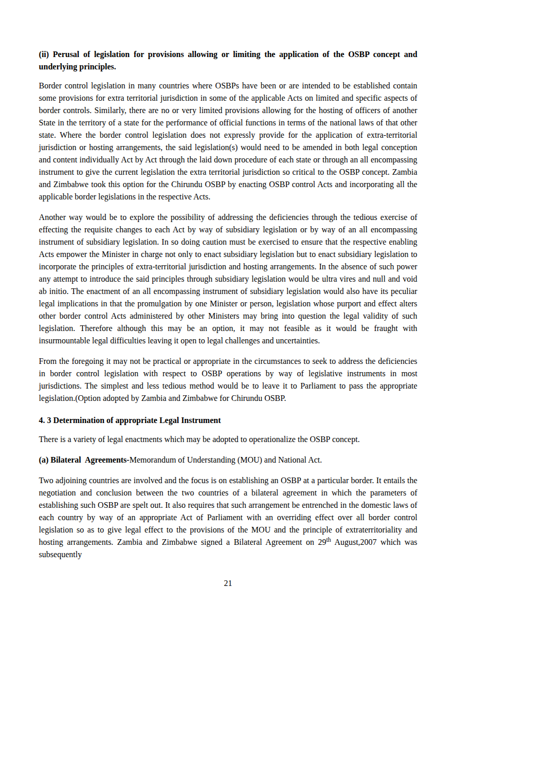(ii) Perusal of legislation for provisions allowing or limiting the application of the OSBP concept and underlying principles.
Border control legislation in many countries where OSBPs have been or are intended to be established contain some provisions for extra territorial jurisdiction in some of the applicable Acts on limited and specific aspects of border controls. Similarly, there are no or very limited provisions allowing for the hosting of officers of another State in the territory of a state for the performance of official functions in terms of the national laws of that other state. Where the border control legislation does not expressly provide for the application of extra-territorial jurisdiction or hosting arrangements, the said legislation(s) would need to be amended in both legal conception and content individually Act by Act through the laid down procedure of each state or through an all encompassing instrument to give the current legislation the extra territorial jurisdiction so critical to the OSBP concept. Zambia and Zimbabwe took this option for the Chirundu OSBP by enacting OSBP control Acts and incorporating all the applicable border legislations in the respective Acts.
Another way would be to explore the possibility of addressing the deficiencies through the tedious exercise of effecting the requisite changes to each Act by way of subsidiary legislation or by way of an all encompassing instrument of subsidiary legislation. In so doing caution must be exercised to ensure that the respective enabling Acts empower the Minister in charge not only to enact subsidiary legislation but to enact subsidiary legislation to incorporate the principles of extra-territorial jurisdiction and hosting arrangements. In the absence of such power any attempt to introduce the said principles through subsidiary legislation would be ultra vires and null and void ab initio. The enactment of an all encompassing instrument of subsidiary legislation would also have its peculiar legal implications in that the promulgation by one Minister or person, legislation whose purport and effect alters other border control Acts administered by other Ministers may bring into question the legal validity of such legislation. Therefore although this may be an option, it may not feasible as it would be fraught with insurmountable legal difficulties leaving it open to legal challenges and uncertainties.
From the foregoing it may not be practical or appropriate in the circumstances to seek to address the deficiencies in border control legislation with respect to OSBP operations by way of legislative instruments in most jurisdictions. The simplest and less tedious method would be to leave it to Parliament to pass the appropriate legislation.(Option adopted by Zambia and Zimbabwe for Chirundu OSBP.
4. 3 Determination of appropriate Legal Instrument
There is a variety of legal enactments which may be adopted to operationalize the OSBP concept.
(a) Bilateral Agreements-Memorandum of Understanding (MOU) and National Act.
Two adjoining countries are involved and the focus is on establishing an OSBP at a particular border. It entails the negotiation and conclusion between the two countries of a bilateral agreement in which the parameters of establishing such OSBP are spelt out. It also requires that such arrangement be entrenched in the domestic laws of each country by way of an appropriate Act of Parliament with an overriding effect over all border control legislation so as to give legal effect to the provisions of the MOU and the principle of extraterritoriality and hosting arrangements. Zambia and Zimbabwe signed a Bilateral Agreement on 29th August,2007 which was subsequently
21